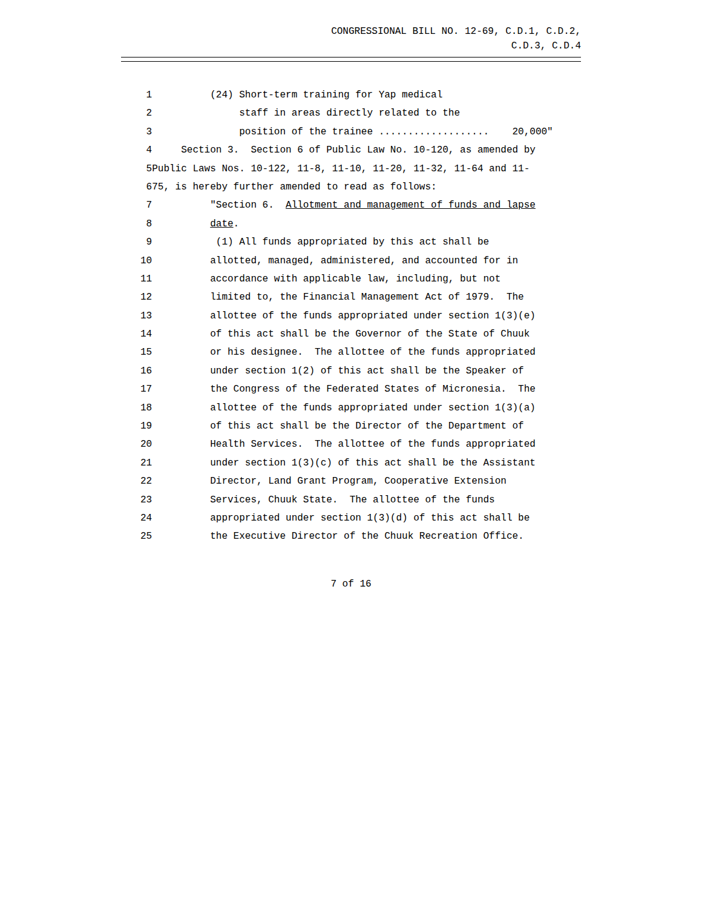CONGRESSIONAL BILL NO. 12-69, C.D.1, C.D.2,
C.D.3, C.D.4
| 1 | (24) Short-term training for Yap medical |
| 2 | staff in areas directly related to the |
| 3 | position of the trainee ................... 20,000" |
| 4 | Section 3. Section 6 of Public Law No. 10-120, as amended by |
| 5 | Public Laws Nos. 10-122, 11-8, 11-10, 11-20, 11-32, 11-64 and 11- |
| 6 | 75, is hereby further amended to read as follows: |
| 7 | "Section 6. Allotment and management of funds and lapse |
| 8 | date . |
| 9 | (1) All funds appropriated by this act shall be |
| 10 | allotted, managed, administered, and accounted for in |
| 11 | accordance with applicable law, including, but not |
| 12 | limited to, the Financial Management Act of 1979. The |
| 13 | allottee of the funds appropriated under section 1(3)(e) |
| 14 | of this act shall be the Governor of the State of Chuuk |
| 15 | or his designee. The allottee of the funds appropriated |
| 16 | under section 1(2) of this act shall be the Speaker of |
| 17 | the Congress of the Federated States of Micronesia. The |
| 18 | allottee of the funds appropriated under section 1(3)(a) |
| 19 | of this act shall be the Director of the Department of |
| 20 | Health Services. The allottee of the funds appropriated |
| 21 | under section 1(3)(c) of this act shall be the Assistant |
| 22 | Director, Land Grant Program, Cooperative Extension |
| 23 | Services, Chuuk State. The allottee of the funds |
| 24 | appropriated under section 1(3)(d) of this act shall be |
| 25 | the Executive Director of the Chuuk Recreation Office. |
7 of 16